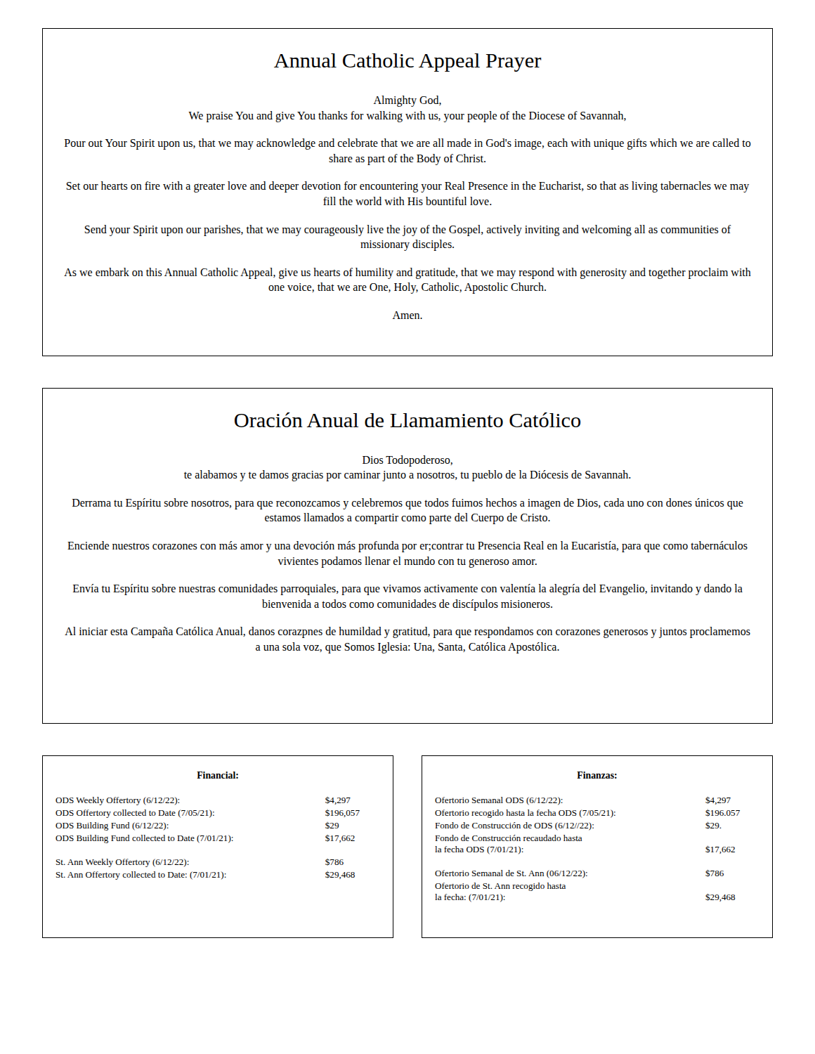Annual Catholic Appeal Prayer
Almighty God,
We praise You and give You thanks for walking with us, your people of the Diocese of Savannah,
Pour out Your Spirit upon us, that we may acknowledge and celebrate that we are all made in God's image, each with unique gifts which we are called to share as part of the Body of Christ.
Set our hearts on fire with a greater love and deeper devotion for encountering your Real Presence in the Eucharist, so that as living tabernacles we may fill the world with His bountiful love.
Send your Spirit upon our parishes, that we may courageously live the joy of the Gospel, actively inviting and welcoming all as communities of missionary disciples.
As we embark on this Annual Catholic Appeal, give us hearts of humility and gratitude, that we may respond with generosity and together proclaim with one voice, that we are One, Holy, Catholic, Apostolic Church.
Amen.
Oración Anual de Llamamiento Católico
Dios Todopoderoso,
te alabamos y te damos gracias por caminar junto a nosotros, tu pueblo de la Diócesis de Savannah.
Derrama tu Espíritu sobre nosotros, para que reconozcamos y celebremos que todos fuimos hechos a imagen de Dios, cada uno con dones únicos que estamos llamados a compartir como parte del Cuerpo de Cristo.
Enciende nuestros corazones con más amor y una devoción más profunda por er;contrar tu Presencia Real en la Eucaristía, para que como tabernáculos vivientes podamos llenar el mundo con tu generoso amor.
Envía tu Espíritu sobre nuestras comunidades parroquiales, para que vivamos activamente con valentía la alegría del Evangelio, invitando y dando la bienvenida a todos como comunidades de discípulos misioneros.
Al iniciar esta Campaña Católica Anual, danos corazpnes de humildad y gratitud, para que respondamos con corazones generosos y juntos proclamemos a una sola voz, que Somos Iglesia: Una, Santa, Católica Apostólica.
Financial:
| ODS Weekly Offertory (6/12/22): | $4,297 |
| ODS Offertory collected to Date (7/05/21): | $196,057 |
| ODS Building Fund (6/12/22): | $29 |
| ODS Building Fund collected to Date (7/01/21): | $17,662 |
| St. Ann Weekly Offertory (6/12/22): | $786 |
| St. Ann Offertory collected to Date: (7/01/21): | $29,468 |
Finanzas:
| Ofertorio Semanal ODS (6/12/22): | $4,297 |
| Ofertorio recogido hasta la fecha ODS (7/05/21): | $196.057 |
| Fondo de Construcción de ODS (6/12//22): | $29. |
| Fondo de Construcción recaudado hasta la fecha ODS (7/01/21): | $17,662 |
| Ofertorio Semanal de St. Ann (06/12/22): | $786 |
| Ofertorio de St. Ann recogido hasta la fecha: (7/01/21): | $29,468 |